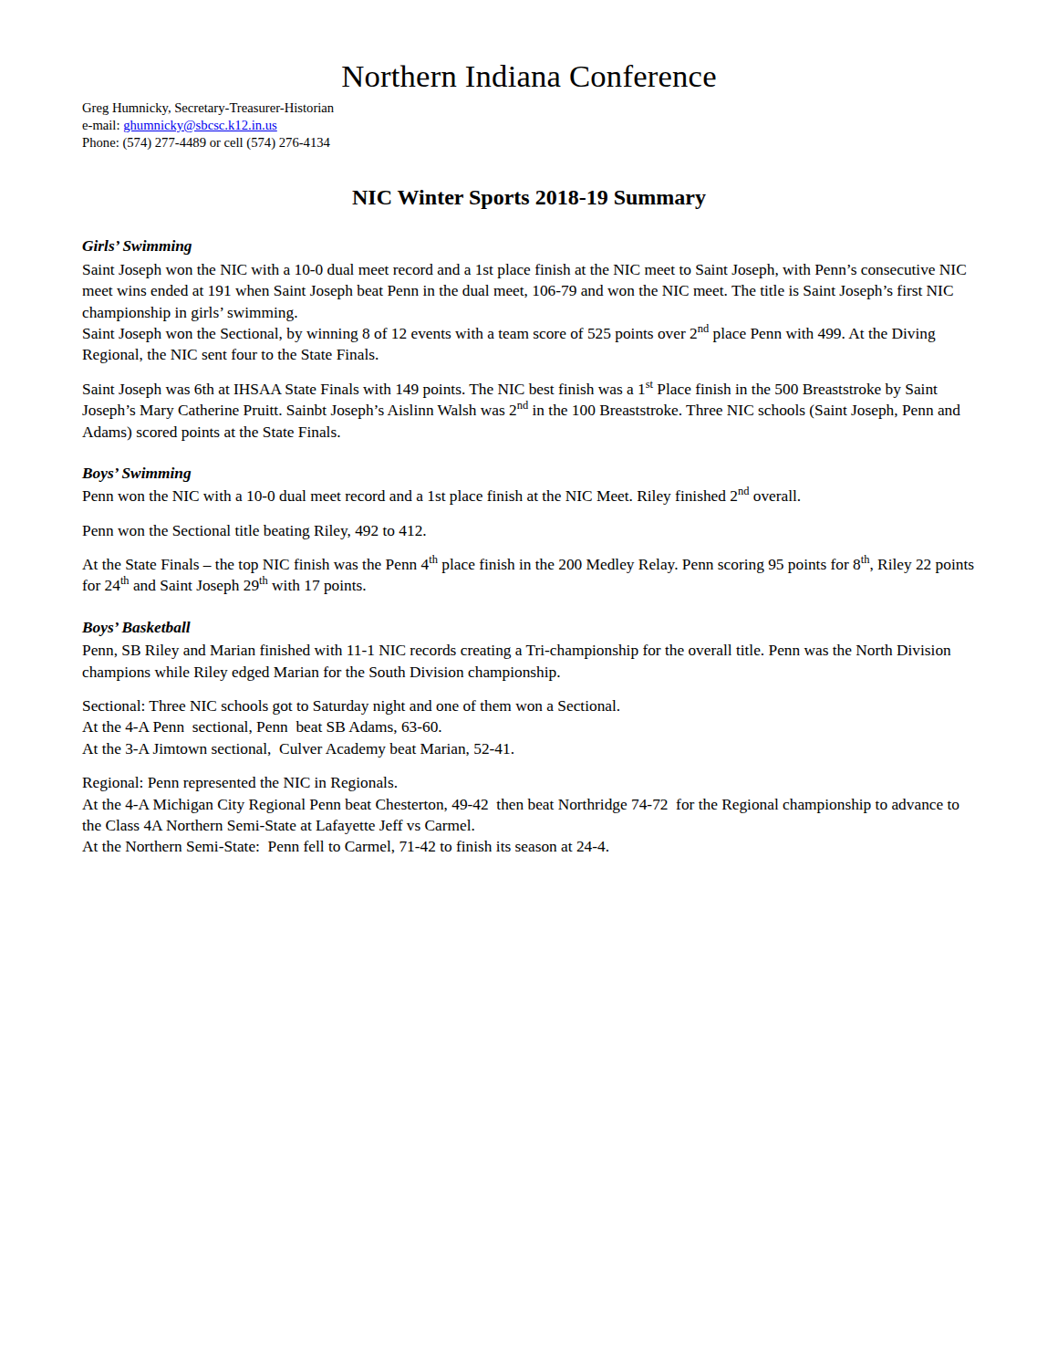Northern Indiana Conference
Greg Humnicky, Secretary-Treasurer-Historian
e-mail: ghumnicky@sbcsc.k12.in.us
Phone: (574) 277-4489 or cell (574) 276-4134
NIC Winter Sports 2018-19 Summary
Girls’ Swimming
Saint Joseph won the NIC with a 10-0 dual meet record and a 1st place finish at the NIC meet to Saint Joseph, with Penn’s consecutive NIC meet wins ended at 191 when Saint Joseph beat Penn in the dual meet, 106-79 and won the NIC meet. The title is Saint Joseph’s first NIC championship in girls’ swimming.
Saint Joseph won the Sectional, by winning 8 of 12 events with a team score of 525 points over 2nd place Penn with 499. At the Diving Regional, the NIC sent four to the State Finals.
Saint Joseph was 6th at IHSAA State Finals with 149 points. The NIC best finish was a 1st Place finish in the 500 Breaststroke by Saint Joseph’s Mary Catherine Pruitt. Sainbt Joseph’s Aislinn Walsh was 2nd in the 100 Breaststroke. Three NIC schools (Saint Joseph, Penn and Adams) scored points at the State Finals.
Boys’ Swimming
Penn won the NIC with a 10-0 dual meet record and a 1st place finish at the NIC Meet. Riley finished 2nd overall.
Penn won the Sectional title beating Riley, 492 to 412.
At the State Finals – the top NIC finish was the Penn 4th place finish in the 200 Medley Relay. Penn scoring 95 points for 8th, Riley 22 points for 24th and Saint Joseph 29th with 17 points.
Boys’ Basketball
Penn, SB Riley and Marian finished with 11-1 NIC records creating a Tri-championship for the overall title. Penn was the North Division champions while Riley edged Marian for the South Division championship.
Sectional: Three NIC schools got to Saturday night and one of them won a Sectional.
At the 4-A Penn sectional, Penn beat SB Adams, 63-60.
At the 3-A Jimtown sectional, Culver Academy beat Marian, 52-41.
Regional: Penn represented the NIC in Regionals.
At the 4-A Michigan City Regional Penn beat Chesterton, 49-42 then beat Northridge 74-72 for the Regional championship to advance to the Class 4A Northern Semi-State at Lafayette Jeff vs Carmel.
At the Northern Semi-State: Penn fell to Carmel, 71-42 to finish its season at 24-4.